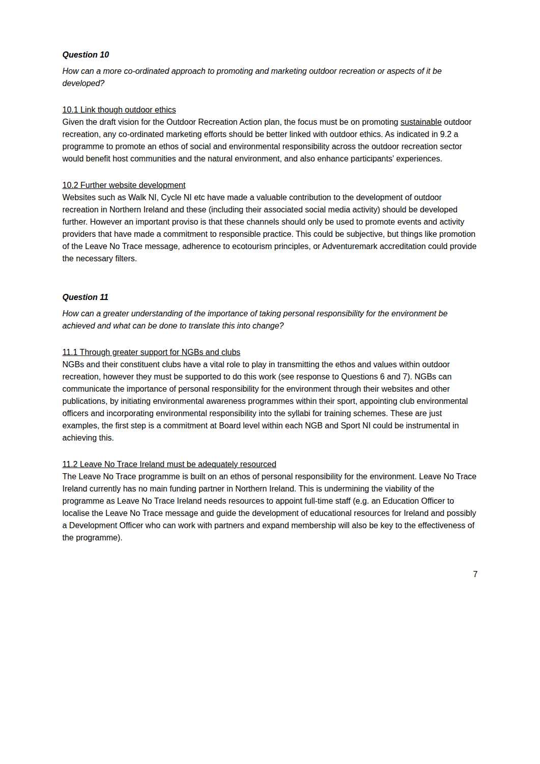Question 10
How can a more co-ordinated approach to promoting and marketing outdoor recreation or aspects of it be developed?
10.1 Link though outdoor ethics
Given the draft vision for the Outdoor Recreation Action plan, the focus must be on promoting sustainable outdoor recreation, any co-ordinated marketing efforts should be better linked with outdoor ethics. As indicated in 9.2 a programme to promote an ethos of social and environmental responsibility across the outdoor recreation sector would benefit host communities and the natural environment, and also enhance participants' experiences.
10.2 Further website development
Websites such as Walk NI, Cycle NI etc have made a valuable contribution to the development of outdoor recreation in Northern Ireland and these (including their associated social media activity) should be developed further. However an important proviso is that these channels should only be used to promote events and activity providers that have made a commitment to responsible practice. This could be subjective, but things like promotion of the Leave No Trace message, adherence to ecotourism principles, or Adventuremark accreditation could provide the necessary filters.
Question 11
How can a greater understanding of the importance of taking personal responsibility for the environment be achieved and what can be done to translate this into change?
11.1 Through greater support for NGBs and clubs
NGBs and their constituent clubs have a vital role to play in transmitting the ethos and values within outdoor recreation, however they must be supported to do this work (see response to Questions 6 and 7). NGBs can communicate the importance of personal responsibility for the environment through their websites and other publications, by initiating environmental awareness programmes within their sport, appointing club environmental officers and incorporating environmental responsibility into the syllabi for training schemes. These are just examples, the first step is a commitment at Board level within each NGB and Sport NI could be instrumental in achieving this.
11.2 Leave No Trace Ireland must be adequately resourced
The Leave No Trace programme is built on an ethos of personal responsibility for the environment. Leave No Trace Ireland currently has no main funding partner in Northern Ireland. This is undermining the viability of the programme as Leave No Trace Ireland needs resources to appoint full-time staff (e.g. an Education Officer to localise the Leave No Trace message and guide the development of educational resources for Ireland and possibly a Development Officer who can work with partners and expand membership will also be key to the effectiveness of the programme).
7